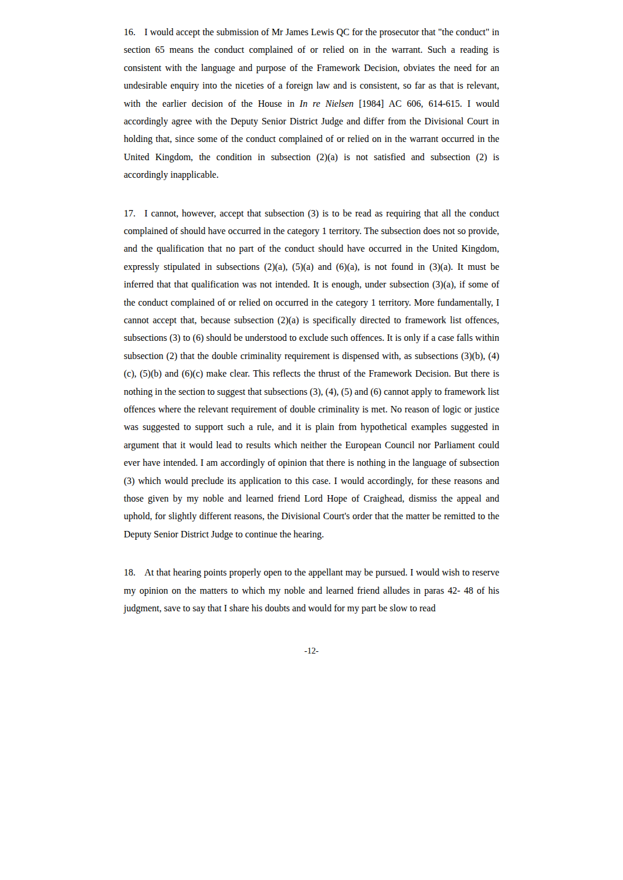16. I would accept the submission of Mr James Lewis QC for the prosecutor that "the conduct" in section 65 means the conduct complained of or relied on in the warrant. Such a reading is consistent with the language and purpose of the Framework Decision, obviates the need for an undesirable enquiry into the niceties of a foreign law and is consistent, so far as that is relevant, with the earlier decision of the House in In re Nielsen [1984] AC 606, 614-615. I would accordingly agree with the Deputy Senior District Judge and differ from the Divisional Court in holding that, since some of the conduct complained of or relied on in the warrant occurred in the United Kingdom, the condition in subsection (2)(a) is not satisfied and subsection (2) is accordingly inapplicable.
17. I cannot, however, accept that subsection (3) is to be read as requiring that all the conduct complained of should have occurred in the category 1 territory. The subsection does not so provide, and the qualification that no part of the conduct should have occurred in the United Kingdom, expressly stipulated in subsections (2)(a), (5)(a) and (6)(a), is not found in (3)(a). It must be inferred that that qualification was not intended. It is enough, under subsection (3)(a), if some of the conduct complained of or relied on occurred in the category 1 territory. More fundamentally, I cannot accept that, because subsection (2)(a) is specifically directed to framework list offences, subsections (3) to (6) should be understood to exclude such offences. It is only if a case falls within subsection (2) that the double criminality requirement is dispensed with, as subsections (3)(b), (4)(c), (5)(b) and (6)(c) make clear. This reflects the thrust of the Framework Decision. But there is nothing in the section to suggest that subsections (3), (4), (5) and (6) cannot apply to framework list offences where the relevant requirement of double criminality is met. No reason of logic or justice was suggested to support such a rule, and it is plain from hypothetical examples suggested in argument that it would lead to results which neither the European Council nor Parliament could ever have intended. I am accordingly of opinion that there is nothing in the language of subsection (3) which would preclude its application to this case. I would accordingly, for these reasons and those given by my noble and learned friend Lord Hope of Craighead, dismiss the appeal and uphold, for slightly different reasons, the Divisional Court's order that the matter be remitted to the Deputy Senior District Judge to continue the hearing.
18. At that hearing points properly open to the appellant may be pursued. I would wish to reserve my opinion on the matters to which my noble and learned friend alludes in paras 42- 48 of his judgment, save to say that I share his doubts and would for my part be slow to read
-12-